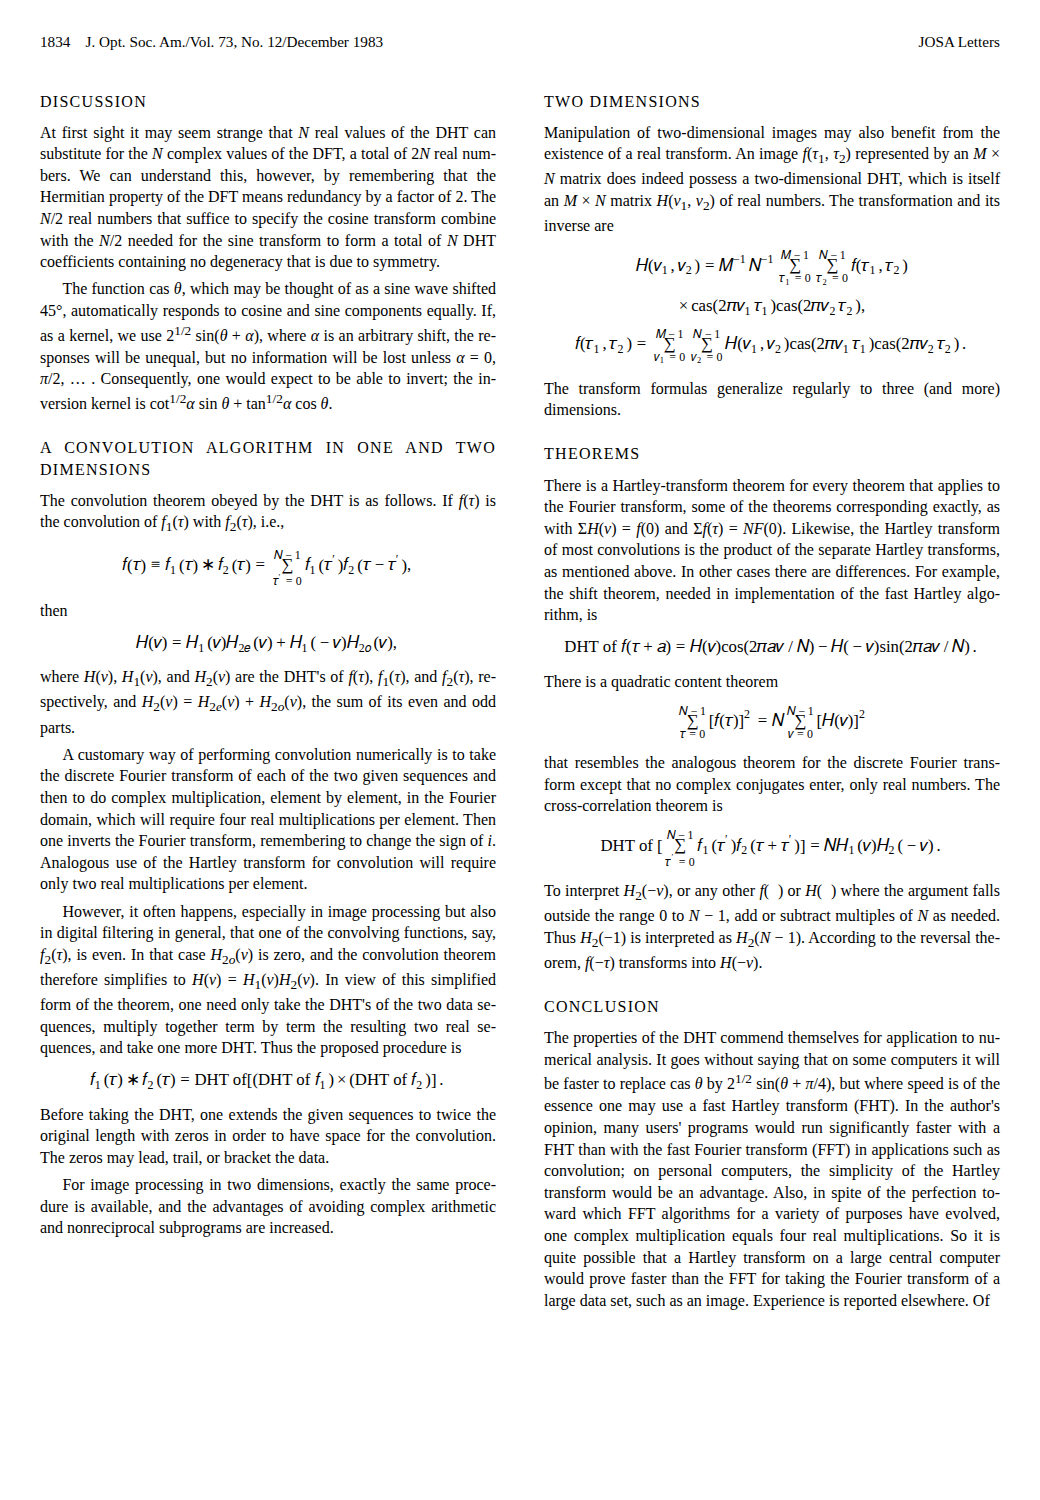1834 J. Opt. Soc. Am./Vol. 73, No. 12/December 1983
JOSA Letters
Discussion
At first sight it may seem strange that N real values of the DHT can substitute for the N complex values of the DFT, a total of 2N real numbers. We can understand this, however, by remembering that the Hermitian property of the DFT means redundancy by a factor of 2. The N/2 real numbers that suffice to specify the cosine transform combine with the N/2 needed for the sine transform to form a total of N DHT coefficients containing no degeneracy that is due to symmetry.
The function cas θ, which may be thought of as a sine wave shifted 45°, automatically responds to cosine and sine components equally. If, as a kernel, we use 21/2 sin(θ + α), where α is an arbitrary shift, the responses will be unequal, but no information will be lost unless α = 0, π/2, … . Consequently, one would expect to be able to invert; the inversion kernel is cot1/2α sin θ + tan1/2α cos θ.
A Convolution Algorithm in One and Two Dimensions
The convolution theorem obeyed by the DHT is as follows. If f(τ) is the convolution of f1(τ) with f2(τ), i.e.,
f(τ) ≡ f1(τ) ∗ f2(τ) = ∑ τ′=0 N−1 f1(τ′) f2(τ−τ′) ,
then
H(ν) = H1(ν) H2e(ν) + H1(−ν) H2o(ν) ,
where H(ν), H1(ν), and H2(ν) are the DHT's of f(τ), f1(τ), and f2(τ), respectively, and H2(ν) = H2e(ν) + H2o(ν), the sum of its even and odd parts.
A customary way of performing convolution numerically is to take the discrete Fourier transform of each of the two given sequences and then to do complex multiplication, element by element, in the Fourier domain, which will require four real multiplications per element. Then one inverts the Fourier transform, remembering to change the sign of i. Analogous use of the Hartley transform for convolution will require only two real multiplications per element.
However, it often happens, especially in image processing but also in digital filtering in general, that one of the convolving functions, say, f2(τ), is even. In that case H2o(ν) is zero, and the convolution theorem therefore simplifies to H(ν) = H1(ν)H2(ν). In view of this simplified form of the theorem, one need only take the DHT's of the two data sequences, multiply together term by term the resulting two real sequences, and take one more DHT. Thus the proposed procedure is
f1(τ) ∗ f2(τ) = DHT of [ (DHT of f1) × (DHT of f2) ] .
Before taking the DHT, one extends the given sequences to twice the original length with zeros in order to have space for the convolution. The zeros may lead, trail, or bracket the data.
For image processing in two dimensions, exactly the same procedure is available, and the advantages of avoiding complex arithmetic and nonreciprocal subprograms are increased.
Two Dimensions
Manipulation of two-dimensional images may also benefit from the existence of a real transform. An image f(τ1, τ2) represented by an M × N matrix does indeed possess a two-dimensional DHT, which is itself an M × N matrix H(ν1, ν2) of real numbers. The transformation and its inverse are
H(ν1,ν2) = M−1 N−1 ∑ τ1=0 M−1 ∑ τ2=0 N−1 f(τ1,τ2)
× cas(2πν1τ1) cas(2πν2τ2) ,
f(τ1,τ2) = ∑ ν1=0 M−1 ∑ ν2=0 N−1 H(ν1,ν2) cas(2πν1τ1) cas(2πν2τ2) .
The transform formulas generalize regularly to three (and more) dimensions.
Theorems
There is a Hartley-transform theorem for every theorem that applies to the Fourier transform, some of the theorems corresponding exactly, as with ΣH(ν) = f(0) and Σf(τ) = NF(0). Likewise, the Hartley transform of most convolutions is the product of the separate Hartley transforms, as mentioned above. In other cases there are differences. For example, the shift theorem, needed in implementation of the fast Hartley algorithm, is
DHT of f(τ+a) = H(ν) cos(2πaν/N) − H(−ν) sin(2πaν/N) .
There is a quadratic content theorem
∑ τ=0 N−1 [f(τ)]2 = N ∑ ν=0 N−1 [H(ν)]2
that resembles the analogous theorem for the discrete Fourier transform except that no complex conjugates enter, only real numbers. The cross-correlation theorem is
DHT of [ ∑ τ′=0 N−1 f1(τ′) f2(τ+τ′) ] = N H1(ν) H2(−ν) .
To interpret H2(−ν), or any other f( ) or H( ) where the argument falls outside the range 0 to N − 1, add or subtract multiples of N as needed. Thus H2(−1) is interpreted as H2(N − 1). According to the reversal theorem, f(−τ) transforms into H(−ν).
Conclusion
The properties of the DHT commend themselves for application to numerical analysis. It goes without saying that on some computers it will be faster to replace cas θ by 21/2 sin(θ + π/4), but where speed is of the essence one may use a fast Hartley transform (FHT). In the author's opinion, many users' programs would run significantly faster with a FHT than with the fast Fourier transform (FFT) in applications such as convolution; on personal computers, the simplicity of the Hartley transform would be an advantage. Also, in spite of the perfection toward which FFT algorithms for a variety of purposes have evolved, one complex multiplication equals four real multiplications. So it is quite possible that a Hartley transform on a large central computer would prove faster than the FFT for taking the Fourier transform of a large data set, such as an image. Experience is reported elsewhere. Of